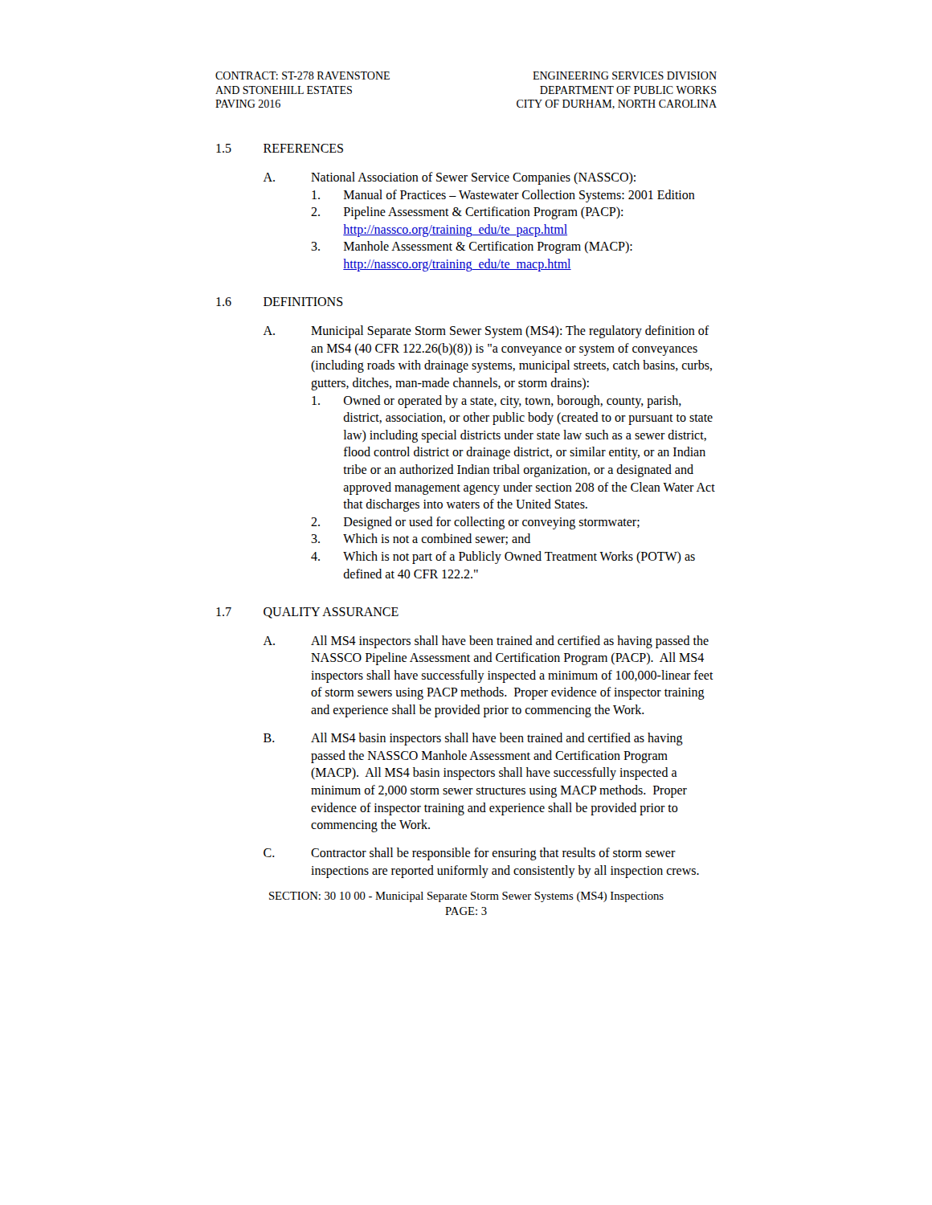| CONTRACT: ST-278 RAVENSTONE | ENGINEERING SERVICES DIVISION |
| AND STONEHILL ESTATES | DEPARTMENT OF PUBLIC WORKS |
| PAVING 2016 | CITY OF DURHAM, NORTH CAROLINA |
1.5
References
A.
National Association of Sewer Service Companies (NASSCO):
1.
Manual of Practices – Wastewater Collection Systems: 2001 Edition
2.
Pipeline Assessment & Certification Program (PACP):
http://nassco.org/training_edu/te_pacp.html
3.
Manhole Assessment & Certification Program (MACP):
http://nassco.org/training_edu/te_macp.html
1.6
Definitions
A.
Municipal Separate Storm Sewer System (MS4): The regulatory definition of an MS4 (40 CFR 122.26(b)(8)) is "a conveyance or system of conveyances (including roads with drainage systems, municipal streets, catch basins, curbs, gutters, ditches, man-made channels, or storm drains):
1.
Owned or operated by a state, city, town, borough, county, parish, district, association, or other public body (created to or pursuant to state law) including special districts under state law such as a sewer district, flood control district or drainage district, or similar entity, or an Indian tribe or an authorized Indian tribal organization, or a designated and approved management agency under section 208 of the Clean Water Act that discharges into waters of the United States.
2.
Designed or used for collecting or conveying stormwater;
3.
Which is not a combined sewer; and
4.
Which is not part of a Publicly Owned Treatment Works (POTW) as defined at 40 CFR 122.2."
1.7
Quality Assurance
A.
All MS4 inspectors shall have been trained and certified as having passed the NASSCO Pipeline Assessment and Certification Program (PACP). All MS4 inspectors shall have successfully inspected a minimum of 100,000-linear feet of storm sewers using PACP methods. Proper evidence of inspector training and experience shall be provided prior to commencing the Work.
B.
All MS4 basin inspectors shall have been trained and certified as having passed the NASSCO Manhole Assessment and Certification Program (MACP). All MS4 basin inspectors shall have successfully inspected a minimum of 2,000 storm sewer structures using MACP methods. Proper evidence of inspector training and experience shall be provided prior to commencing the Work.
C.
Contractor shall be responsible for ensuring that results of storm sewer inspections are reported uniformly and consistently by all inspection crews.
SECTION: 30 10 00 - Municipal Separate Storm Sewer Systems (MS4) Inspections
PAGE: 3